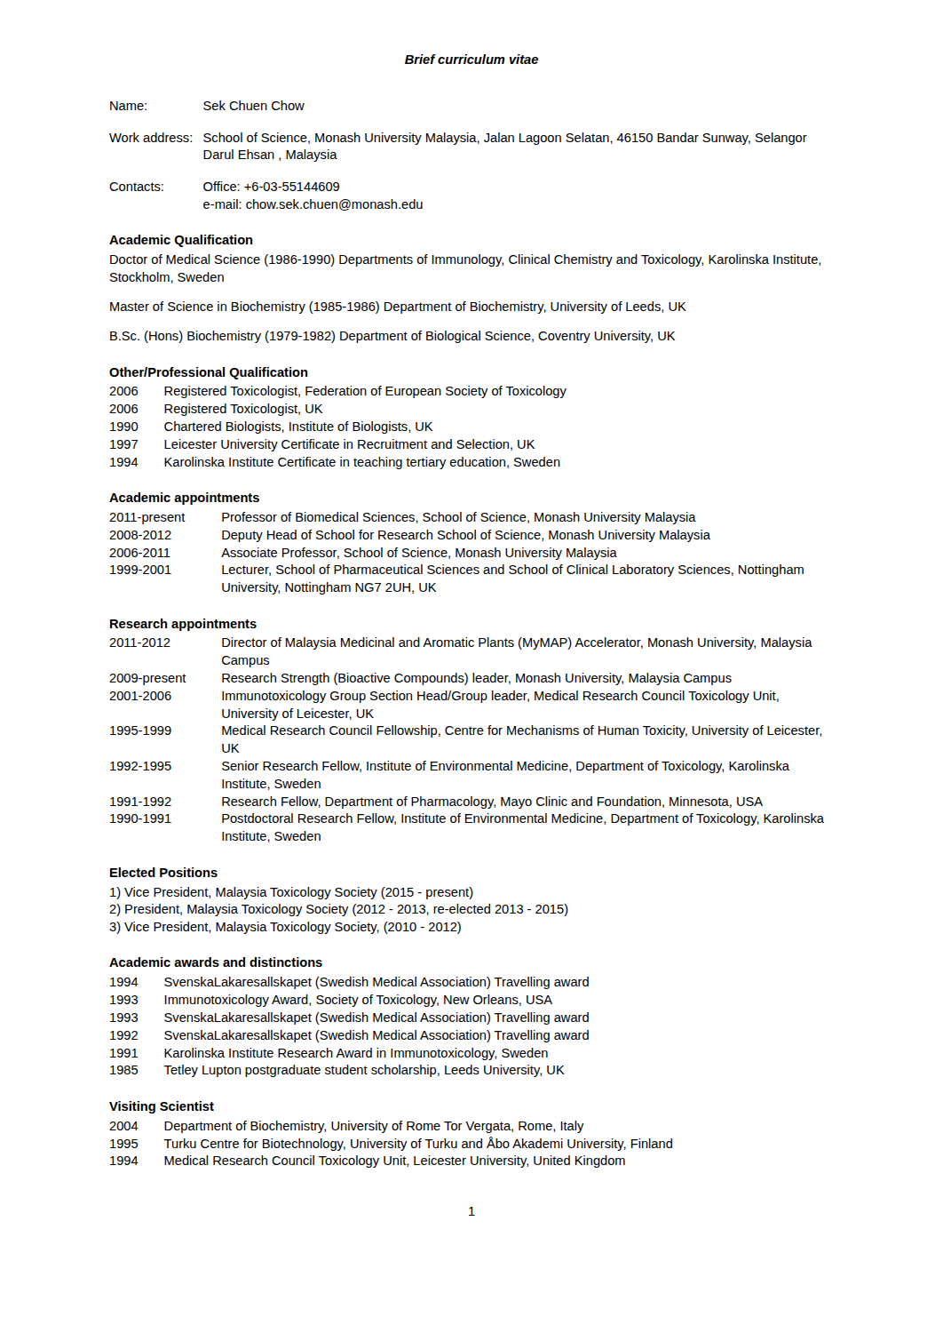Brief curriculum vitae
Name:
Sek Chuen Chow
Work address:
School of Science, Monash University Malaysia, Jalan Lagoon Selatan, 46150 Bandar Sunway, Selangor Darul Ehsan , Malaysia
Contacts:
Office: +6-03-55144609
e-mail: chow.sek.chuen@monash.edu
Academic Qualification
Doctor of Medical Science (1986-1990) Departments of Immunology, Clinical Chemistry and Toxicology, Karolinska Institute, Stockholm, Sweden
Master of Science in Biochemistry (1985-1986) Department of Biochemistry, University of Leeds, UK
B.Sc. (Hons) Biochemistry (1979-1982) Department of Biological Science, Coventry University, UK
Other/Professional Qualification
2006
Registered Toxicologist, Federation of European Society of Toxicology
2006
Registered Toxicologist, UK
1990
Chartered Biologists, Institute of Biologists, UK
1997
Leicester University Certificate in Recruitment and Selection, UK
1994
Karolinska Institute Certificate in teaching tertiary education, Sweden
Academic appointments
2011-present
Professor of Biomedical Sciences, School of Science, Monash University Malaysia
2008-2012
Deputy Head of School for Research School of Science, Monash University Malaysia
2006-2011
Associate Professor, School of Science, Monash University Malaysia
1999-2001
Lecturer, School of Pharmaceutical Sciences and School of Clinical Laboratory Sciences, Nottingham University, Nottingham NG7 2UH, UK
Research appointments
2011-2012
Director of Malaysia Medicinal and Aromatic Plants (MyMAP) Accelerator, Monash University, Malaysia Campus
2009-present
Research Strength (Bioactive Compounds) leader, Monash University, Malaysia Campus
2001-2006
Immunotoxicology Group Section Head/Group leader, Medical Research Council Toxicology Unit, University of Leicester, UK
1995-1999
Medical Research Council Fellowship, Centre for Mechanisms of Human Toxicity, University of Leicester, UK
1992-1995
Senior Research Fellow, Institute of Environmental Medicine, Department of Toxicology, Karolinska Institute, Sweden
1991-1992
Research Fellow, Department of Pharmacology, Mayo Clinic and Foundation, Minnesota, USA
1990-1991
Postdoctoral Research Fellow, Institute of Environmental Medicine, Department of Toxicology, Karolinska Institute, Sweden
Elected Positions
1) Vice President, Malaysia Toxicology Society (2015 - present)
2) President, Malaysia Toxicology Society (2012 - 2013, re-elected 2013 - 2015)
3) Vice President, Malaysia Toxicology Society, (2010 - 2012)
Academic awards and distinctions
1994
SvenskaLakaresallskapet (Swedish Medical Association) Travelling award
1993
Immunotoxicology Award, Society of Toxicology, New Orleans, USA
1993
SvenskaLakaresallskapet (Swedish Medical Association) Travelling award
1992
SvenskaLakaresallskapet (Swedish Medical Association) Travelling award
1991
Karolinska Institute Research Award in Immunotoxicology, Sweden
1985
Tetley Lupton postgraduate student scholarship, Leeds University, UK
Visiting Scientist
2004
Department of Biochemistry, University of Rome Tor Vergata, Rome, Italy
1995
Turku Centre for Biotechnology, University of Turku and Åbo Akademi University, Finland
1994
Medical Research Council Toxicology Unit, Leicester University, United Kingdom
1